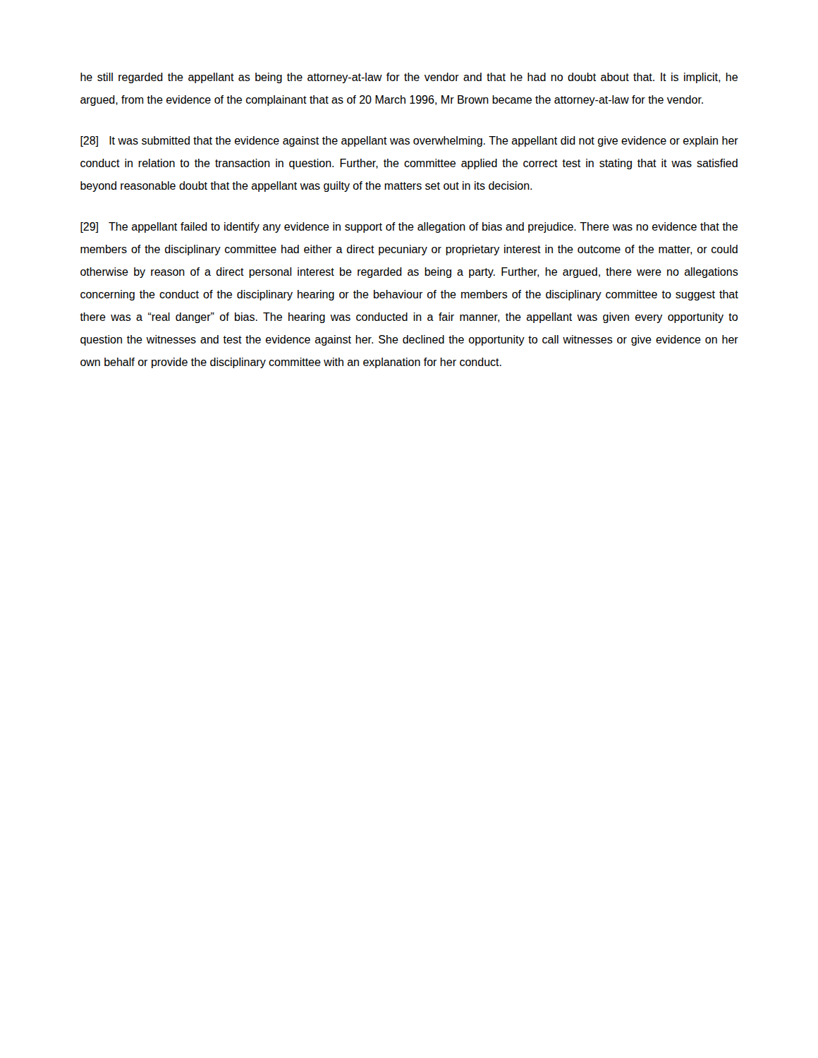he still regarded the appellant as being the attorney-at-law for the vendor and that he had no doubt about that. It is implicit, he argued, from the evidence of the complainant that as of 20 March 1996, Mr Brown became the attorney-at-law for the vendor.
[28] It was submitted that the evidence against the appellant was overwhelming. The appellant did not give evidence or explain her conduct in relation to the transaction in question. Further, the committee applied the correct test in stating that it was satisfied beyond reasonable doubt that the appellant was guilty of the matters set out in its decision.
[29] The appellant failed to identify any evidence in support of the allegation of bias and prejudice. There was no evidence that the members of the disciplinary committee had either a direct pecuniary or proprietary interest in the outcome of the matter, or could otherwise by reason of a direct personal interest be regarded as being a party. Further, he argued, there were no allegations concerning the conduct of the disciplinary hearing or the behaviour of the members of the disciplinary committee to suggest that there was a “real danger” of bias. The hearing was conducted in a fair manner, the appellant was given every opportunity to question the witnesses and test the evidence against her. She declined the opportunity to call witnesses or give evidence on her own behalf or provide the disciplinary committee with an explanation for her conduct.